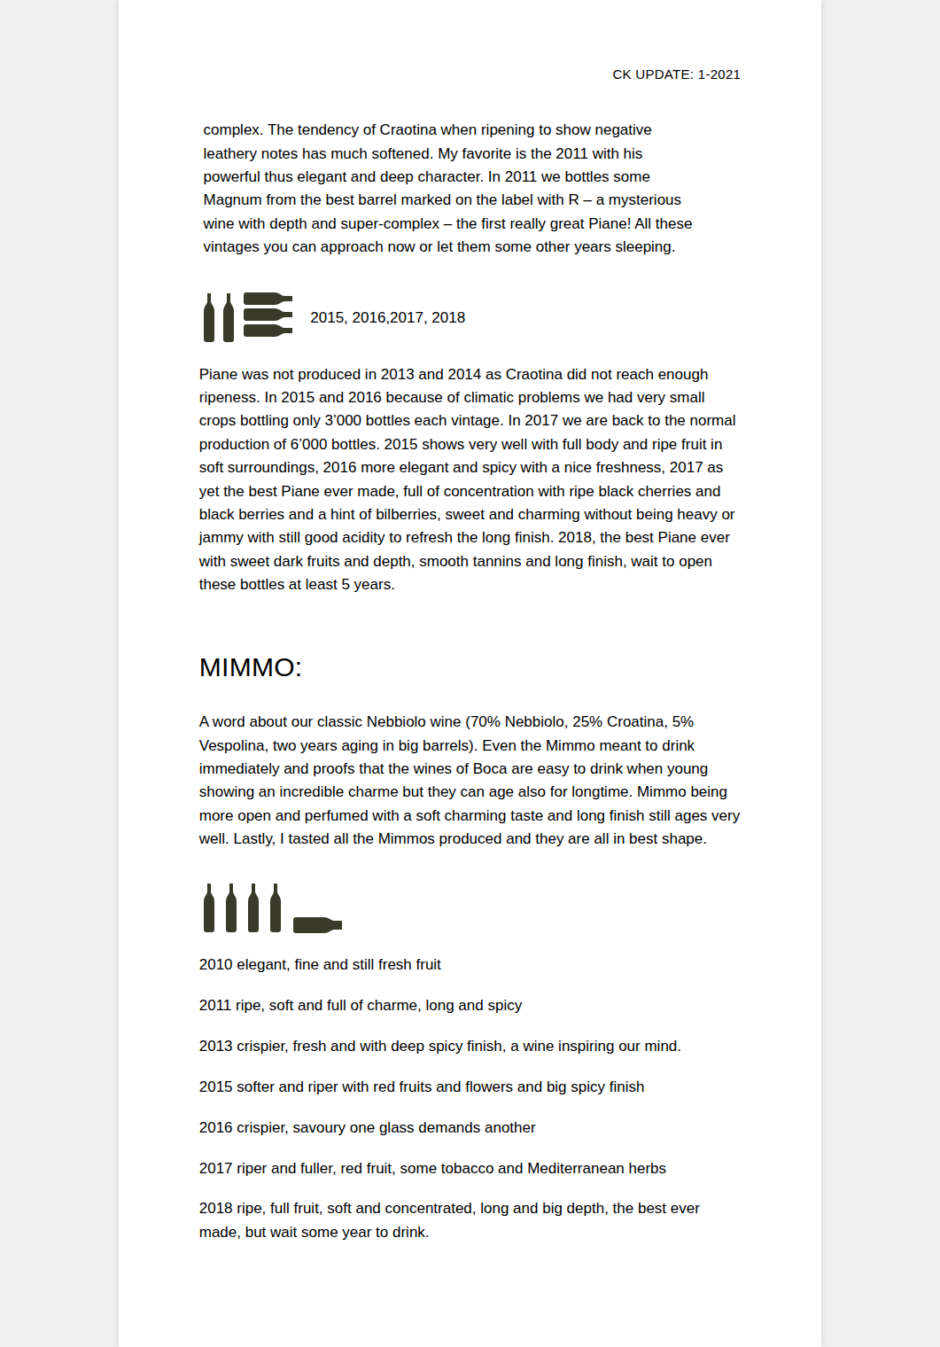CK UPDATE: 1-2021
complex. The tendency of Craotina when ripening to show negative
leathery notes has much softened. My favorite is the 2011 with his
powerful thus elegant and deep character. In 2011 we bottles some
Magnum from the best barrel marked on the label with R – a mysterious
wine with depth and super-complex – the first really great Piane! All these
vintages you can approach now or let them some other years sleeping.
2015, 2016,2017, 2018
Piane was not produced in 2013 and 2014 as Craotina did not reach enough ripeness. In 2015 and 2016 because of climatic problems we had very small crops bottling only 3’000 bottles each vintage. In 2017 we are back to the normal production of 6’000 bottles. 2015 shows very well with full body and ripe fruit in soft surroundings, 2016 more elegant and spicy with a nice freshness, 2017 as yet the best Piane ever made, full of concentration with ripe black cherries and black berries and a hint of bilberries, sweet and charming without being heavy or jammy with still good acidity to refresh the long finish. 2018, the best Piane ever with sweet dark fruits and depth, smooth tannins and long finish, wait to open these bottles at least 5 years.
MIMMO:
A word about our classic Nebbiolo wine (70% Nebbiolo, 25% Croatina, 5% Vespolina, two years aging in big barrels). Even the Mimmo meant to drink immediately and proofs that the wines of Boca are easy to drink when young showing an incredible charme but they can age also for longtime. Mimmo being more open and perfumed with a soft charming taste and long finish still ages very well. Lastly, I tasted all the Mimmos produced and they are all in best shape.
2010 elegant, fine and still fresh fruit
2011 ripe, soft and full of charme, long and spicy
2013 crispier, fresh and with deep spicy finish, a wine inspiring our mind.
2015 softer and riper with red fruits and flowers and big spicy finish
2016 crispier, savoury one glass demands another
2017 riper and fuller, red fruit, some tobacco and Mediterranean herbs
2018 ripe, full fruit, soft and concentrated, long and big depth, the best ever made, but wait some year to drink.